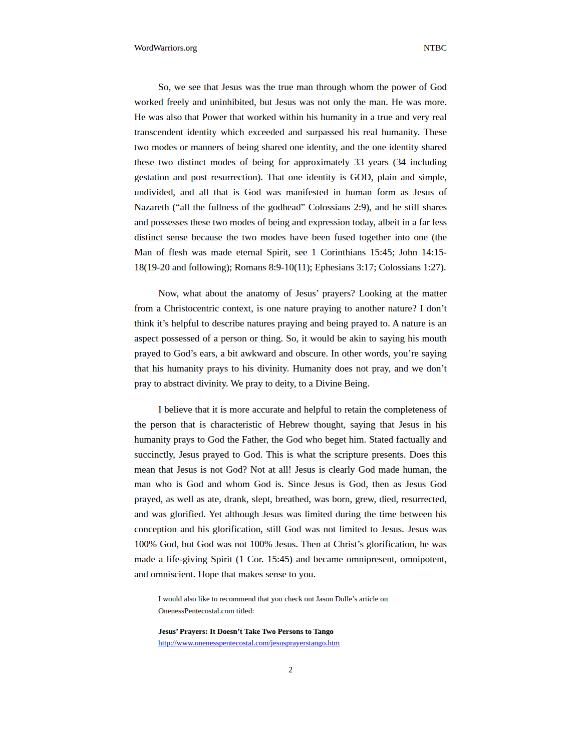WordWarriors.org NTBC
So, we see that Jesus was the true man through whom the power of God worked freely and uninhibited, but Jesus was not only the man. He was more. He was also that Power that worked within his humanity in a true and very real transcendent identity which exceeded and surpassed his real humanity. These two modes or manners of being shared one identity, and the one identity shared these two distinct modes of being for approximately 33 years (34 including gestation and post resurrection). That one identity is GOD, plain and simple, undivided, and all that is God was manifested in human form as Jesus of Nazareth (“all the fullness of the godhead” Colossians 2:9), and he still shares and possesses these two modes of being and expression today, albeit in a far less distinct sense because the two modes have been fused together into one (the Man of flesh was made eternal Spirit, see 1 Corinthians 15:45; John 14:15-18(19-20 and following); Romans 8:9-10(11); Ephesians 3:17; Colossians 1:27).
Now, what about the anatomy of Jesus’ prayers? Looking at the matter from a Christocentric context, is one nature praying to another nature? I don’t think it’s helpful to describe natures praying and being prayed to. A nature is an aspect possessed of a person or thing. So, it would be akin to saying his mouth prayed to God’s ears, a bit awkward and obscure. In other words, you’re saying that his humanity prays to his divinity. Humanity does not pray, and we don’t pray to abstract divinity. We pray to deity, to a Divine Being.
I believe that it is more accurate and helpful to retain the completeness of the person that is characteristic of Hebrew thought, saying that Jesus in his humanity prays to God the Father, the God who beget him. Stated factually and succinctly, Jesus prayed to God. This is what the scripture presents. Does this mean that Jesus is not God? Not at all! Jesus is clearly God made human, the man who is God and whom God is. Since Jesus is God, then as Jesus God prayed, as well as ate, drank, slept, breathed, was born, grew, died, resurrected, and was glorified. Yet although Jesus was limited during the time between his conception and his glorification, still God was not limited to Jesus. Jesus was 100% God, but God was not 100% Jesus. Then at Christ’s glorification, he was made a life-giving Spirit (1 Cor. 15:45) and became omnipresent, omnipotent, and omniscient. Hope that makes sense to you.
I would also like to recommend that you check out Jason Dulle’s article on OnenessPentecostal.com titled:
Jesus’ Prayers: It Doesn’t Take Two Persons to Tango
http://www.onenesspentecostal.com/jesusprayerstango.htm
2